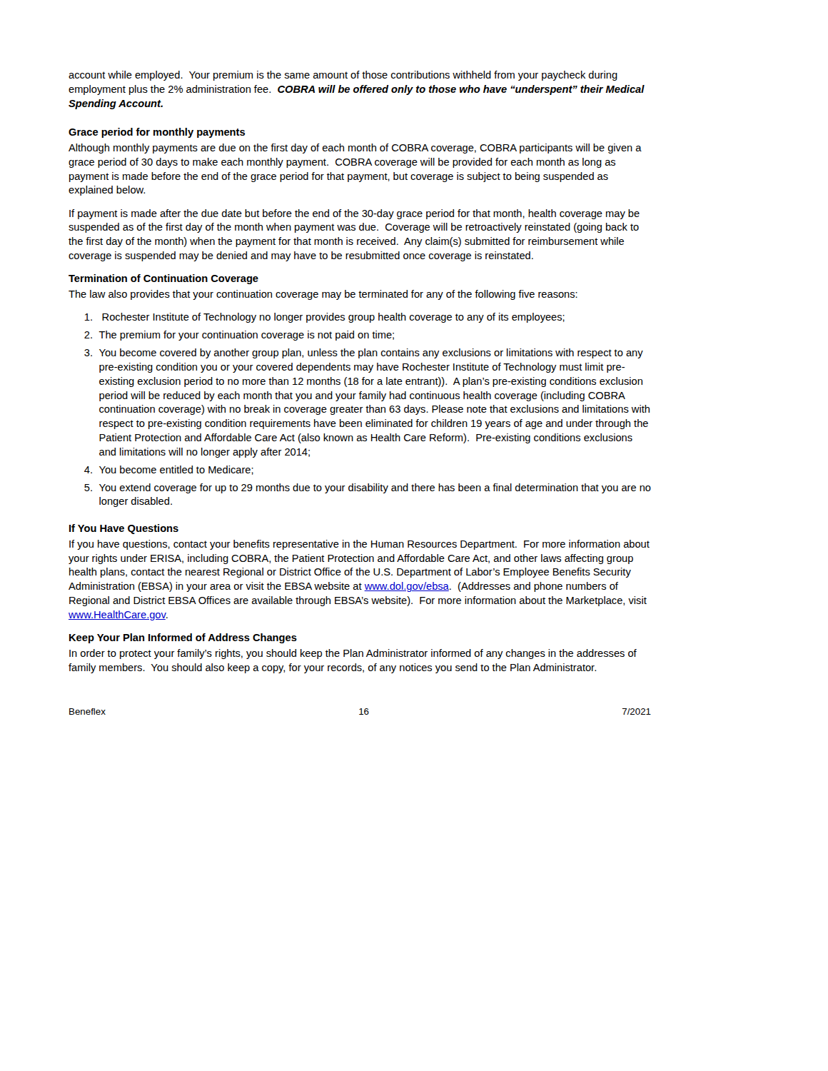account while employed. Your premium is the same amount of those contributions withheld from your paycheck during employment plus the 2% administration fee. COBRA will be offered only to those who have “underspent” their Medical Spending Account.
Grace period for monthly payments
Although monthly payments are due on the first day of each month of COBRA coverage, COBRA participants will be given a grace period of 30 days to make each monthly payment. COBRA coverage will be provided for each month as long as payment is made before the end of the grace period for that payment, but coverage is subject to being suspended as explained below.
If payment is made after the due date but before the end of the 30-day grace period for that month, health coverage may be suspended as of the first day of the month when payment was due. Coverage will be retroactively reinstated (going back to the first day of the month) when the payment for that month is received. Any claim(s) submitted for reimbursement while coverage is suspended may be denied and may have to be resubmitted once coverage is reinstated.
Termination of Continuation Coverage
The law also provides that your continuation coverage may be terminated for any of the following five reasons:
Rochester Institute of Technology no longer provides group health coverage to any of its employees;
The premium for your continuation coverage is not paid on time;
You become covered by another group plan, unless the plan contains any exclusions or limitations with respect to any pre-existing condition you or your covered dependents may have Rochester Institute of Technology must limit pre-existing exclusion period to no more than 12 months (18 for a late entrant)). A plan’s pre-existing conditions exclusion period will be reduced by each month that you and your family had continuous health coverage (including COBRA continuation coverage) with no break in coverage greater than 63 days. Please note that exclusions and limitations with respect to pre-existing condition requirements have been eliminated for children 19 years of age and under through the Patient Protection and Affordable Care Act (also known as Health Care Reform). Pre-existing conditions exclusions and limitations will no longer apply after 2014;
You become entitled to Medicare;
You extend coverage for up to 29 months due to your disability and there has been a final determination that you are no longer disabled.
If You Have Questions
If you have questions, contact your benefits representative in the Human Resources Department. For more information about your rights under ERISA, including COBRA, the Patient Protection and Affordable Care Act, and other laws affecting group health plans, contact the nearest Regional or District Office of the U.S. Department of Labor’s Employee Benefits Security Administration (EBSA) in your area or visit the EBSA website at www.dol.gov/ebsa. (Addresses and phone numbers of Regional and District EBSA Offices are available through EBSA’s website). For more information about the Marketplace, visit www.HealthCare.gov.
Keep Your Plan Informed of Address Changes
In order to protect your family’s rights, you should keep the Plan Administrator informed of any changes in the addresses of family members. You should also keep a copy, for your records, of any notices you send to the Plan Administrator.
Beneflex 16 7/2021